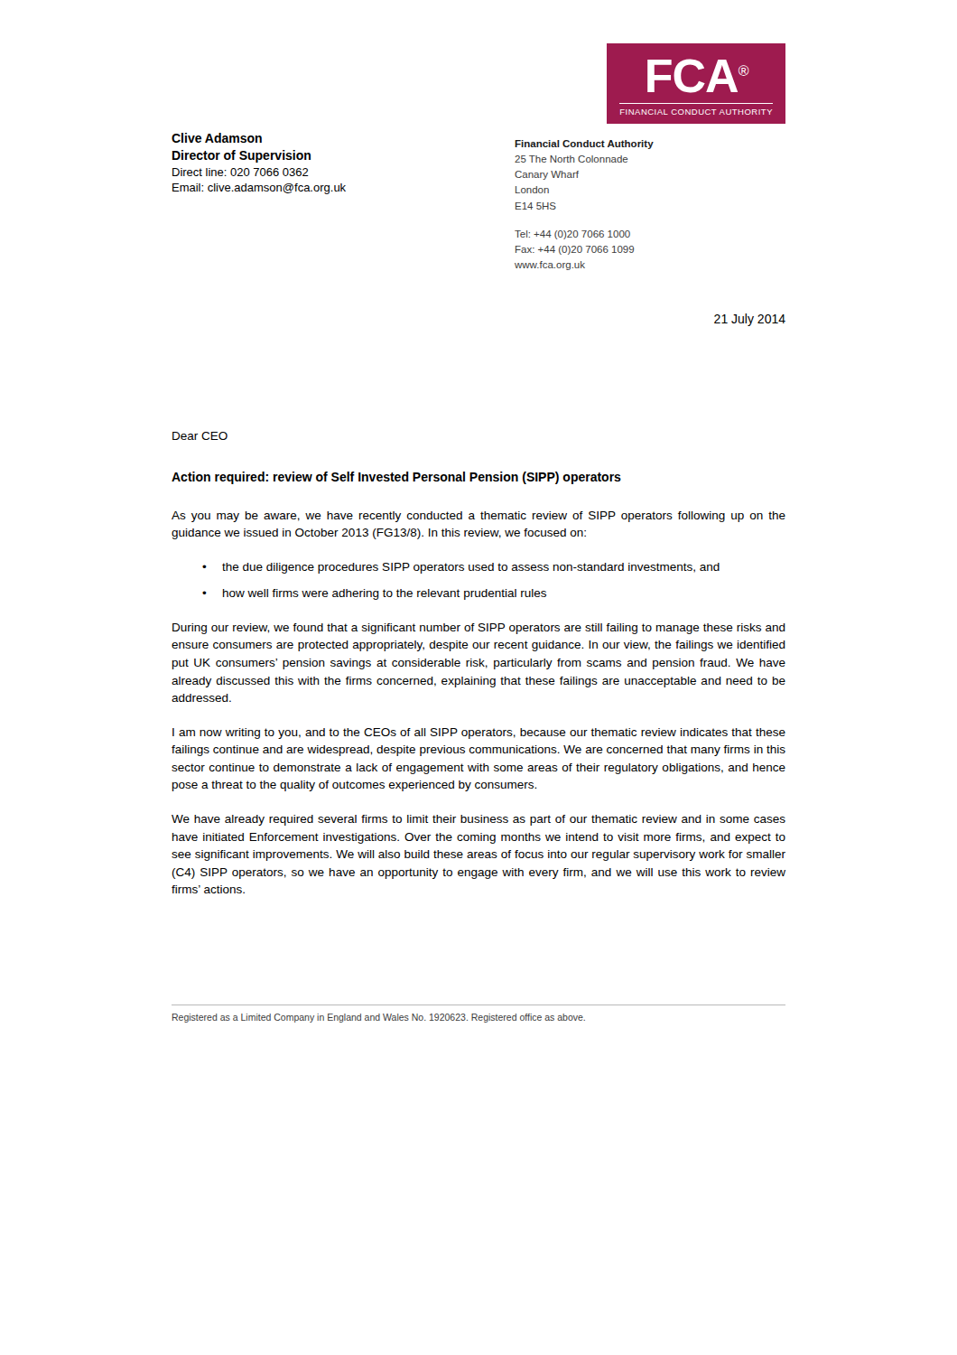Clive Adamson
Director of Supervision
Direct line: 020 7066 0362
Email: clive.adamson@fca.org.uk
FCA®
FINANCIAL CONDUCT AUTHORITY
Financial Conduct Authority
25 The North Colonnade
Canary Wharf
London
E14 5HS
Tel: +44 (0)20 7066 1000
Fax: +44 (0)20 7066 1099
www.fca.org.uk
21 July 2014
Dear CEO
Action required: review of Self Invested Personal Pension (SIPP) operators
As you may be aware, we have recently conducted a thematic review of SIPP operators following up on the guidance we issued in October 2013 (FG13/8). In this review, we focused on:
the due diligence procedures SIPP operators used to assess non-standard investments, and
how well firms were adhering to the relevant prudential rules
During our review, we found that a significant number of SIPP operators are still failing to manage these risks and ensure consumers are protected appropriately, despite our recent guidance. In our view, the failings we identified put UK consumers’ pension savings at considerable risk, particularly from scams and pension fraud. We have already discussed this with the firms concerned, explaining that these failings are unacceptable and need to be addressed.
I am now writing to you, and to the CEOs of all SIPP operators, because our thematic review indicates that these failings continue and are widespread, despite previous communications. We are concerned that many firms in this sector continue to demonstrate a lack of engagement with some areas of their regulatory obligations, and hence pose a threat to the quality of outcomes experienced by consumers.
We have already required several firms to limit their business as part of our thematic review and in some cases have initiated Enforcement investigations. Over the coming months we intend to visit more firms, and expect to see significant improvements. We will also build these areas of focus into our regular supervisory work for smaller (C4) SIPP operators, so we have an opportunity to engage with every firm, and we will use this work to review firms’ actions.
Registered as a Limited Company in England and Wales No. 1920623. Registered office as above.